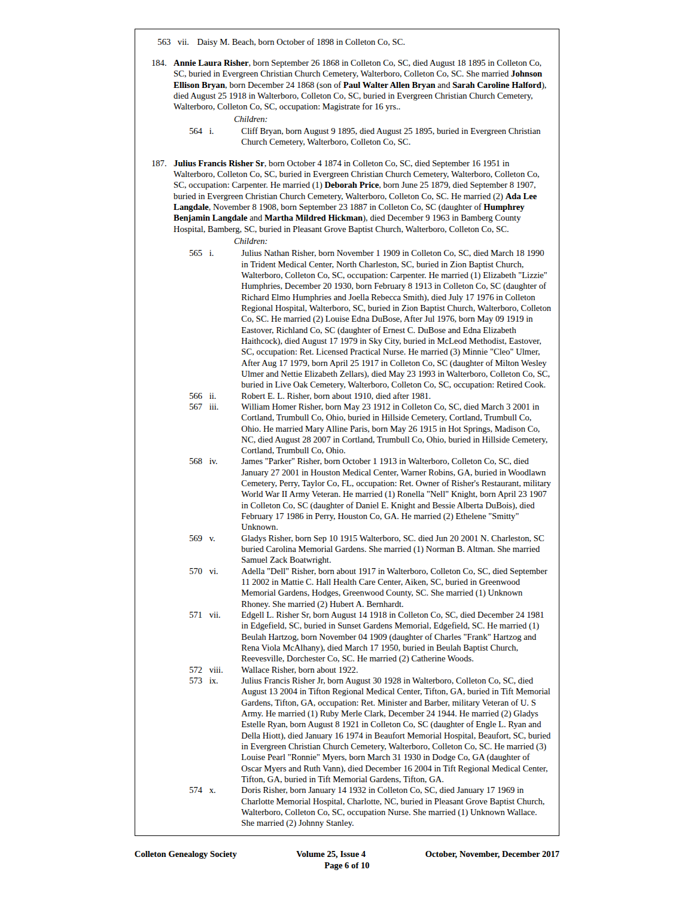563
vii.
Daisy M. Beach, born October of 1898 in Colleton Co, SC.
184.
Annie Laura Risher, born September 26 1868 in Colleton Co, SC, died August 18 1895 in Colleton Co, SC, buried in Evergreen Christian Church Cemetery, Walterboro, Colleton Co, SC. She married Johnson Ellison Bryan, born December 24 1868 (son of Paul Walter Allen Bryan and Sarah Caroline Halford), died August 25 1918 in Walterboro, Colleton Co, SC, buried in Evergreen Christian Church Cemetery, Walterboro, Colleton Co, SC, occupation: Magistrate for 16 yrs..
Children:
564
i.
Cliff Bryan, born August 9 1895, died August 25 1895, buried in Evergreen Christian Church Cemetery, Walterboro, Colleton Co, SC.
187.
Julius Francis Risher Sr, born October 4 1874 in Colleton Co, SC, died September 16 1951 in Walterboro, Colleton Co, SC, buried in Evergreen Christian Church Cemetery, Walterboro, Colleton Co, SC, occupation: Carpenter. He married (1) Deborah Price, born June 25 1879, died September 8 1907, buried in Evergreen Christian Church Cemetery, Walterboro, Colleton Co, SC. He married (2) Ada Lee Langdale, November 8 1908, born September 23 1887 in Colleton Co, SC (daughter of Humphrey Benjamin Langdale and Martha Mildred Hickman), died December 9 1963 in Bamberg County Hospital, Bamberg, SC, buried in Pleasant Grove Baptist Church, Walterboro, Colleton Co, SC.
Children:
565
i.
Julius Nathan Risher, born November 1 1909 in Colleton Co, SC, died March 18 1990 in Trident Medical Center, North Charleston, SC, buried in Zion Baptist Church, Walterboro, Colleton Co, SC, occupation: Carpenter. He married (1) Elizabeth "Lizzie" Humphries, December 20 1930, born February 8 1913 in Colleton Co, SC (daughter of Richard Elmo Humphries and Joella Rebecca Smith), died July 17 1976 in Colleton Regional Hospital, Walterboro, SC, buried in Zion Baptist Church, Walterboro, Colleton Co, SC. He married (2) Louise Edna DuBose, After Jul 1976, born May 09 1919 in Eastover, Richland Co, SC (daughter of Ernest C. DuBose and Edna Elizabeth Haithcock), died August 17 1979 in Sky City, buried in McLeod Methodist, Eastover, SC, occupation: Ret. Licensed Practical Nurse. He married (3) Minnie "Cleo" Ulmer, After Aug 17 1979, born April 25 1917 in Colleton Co, SC (daughter of Milton Wesley Ulmer and Nettie Elizabeth Zellars), died May 23 1993 in Walterboro, Colleton Co, SC, buried in Live Oak Cemetery, Walterboro, Colleton Co, SC, occupation: Retired Cook.
566
ii.
Robert E. L. Risher, born about 1910, died after 1981.
567
iii.
William Homer Risher, born May 23 1912 in Colleton Co, SC, died March 3 2001 in Cortland, Trumbull Co, Ohio, buried in Hillside Cemetery, Cortland, Trumbull Co, Ohio. He married Mary Alline Paris, born May 26 1915 in Hot Springs, Madison Co, NC, died August 28 2007 in Cortland, Trumbull Co, Ohio, buried in Hillside Cemetery, Cortland, Trumbull Co, Ohio.
568
iv.
James "Parker" Risher, born October 1 1913 in Walterboro, Colleton Co, SC, died January 27 2001 in Houston Medical Center, Warner Robins, GA, buried in Woodlawn Cemetery, Perry, Taylor Co, FL, occupation: Ret. Owner of Risher's Restaurant, military World War II Army Veteran. He married (1) Ronella "Nell" Knight, born April 23 1907 in Colleton Co, SC (daughter of Daniel E. Knight and Bessie Alberta DuBois), died February 17 1986 in Perry, Houston Co, GA. He married (2) Ethelene "Smitty" Unknown.
569
v.
Gladys Risher, born Sep 10 1915 Walterboro, SC. died Jun 20 2001 N. Charleston, SC buried Carolina Memorial Gardens. She married (1) Norman B. Altman. She married Samuel Zack Boatwright.
570
vi.
Adella "Dell" Risher, born about 1917 in Walterboro, Colleton Co, SC, died September 11 2002 in Mattie C. Hall Health Care Center, Aiken, SC, buried in Greenwood Memorial Gardens, Hodges, Greenwood County, SC. She married (1) Unknown Rhoney. She married (2) Hubert A. Bernhardt.
571
vii.
Edgell L. Risher Sr, born August 14 1918 in Colleton Co, SC, died December 24 1981 in Edgefield, SC, buried in Sunset Gardens Memorial, Edgefield, SC. He married (1) Beulah Hartzog, born November 04 1909 (daughter of Charles "Frank" Hartzog and Rena Viola McAlhany), died March 17 1950, buried in Beulah Baptist Church, Reevesville, Dorchester Co, SC. He married (2) Catherine Woods.
572
viii.
Wallace Risher, born about 1922.
573
ix.
Julius Francis Risher Jr, born August 30 1928 in Walterboro, Colleton Co, SC, died August 13 2004 in Tifton Regional Medical Center, Tifton, GA, buried in Tift Memorial Gardens, Tifton, GA, occupation: Ret. Minister and Barber, military Veteran of U. S Army. He married (1) Ruby Merle Clark, December 24 1944. He married (2) Gladys Estelle Ryan, born August 8 1921 in Colleton Co, SC (daughter of Engle L. Ryan and Della Hiott), died January 16 1974 in Beaufort Memorial Hospital, Beaufort, SC, buried in Evergreen Christian Church Cemetery, Walterboro, Colleton Co, SC. He married (3) Louise Pearl "Ronnie" Myers, born March 31 1930 in Dodge Co, GA (daughter of Oscar Myers and Ruth Vann), died December 16 2004 in Tift Regional Medical Center, Tifton, GA, buried in Tift Memorial Gardens, Tifton, GA.
574
x.
Doris Risher, born January 14 1932 in Colleton Co, SC, died January 17 1969 in Charlotte Memorial Hospital, Charlotte, NC, buried in Pleasant Grove Baptist Church, Walterboro, Colleton Co, SC, occupation Nurse. She married (1) Unknown Wallace. She married (2) Johnny Stanley.
Colleton Genealogy Society
Volume 25, Issue 4
October, November, December 2017
Page 6 of 10